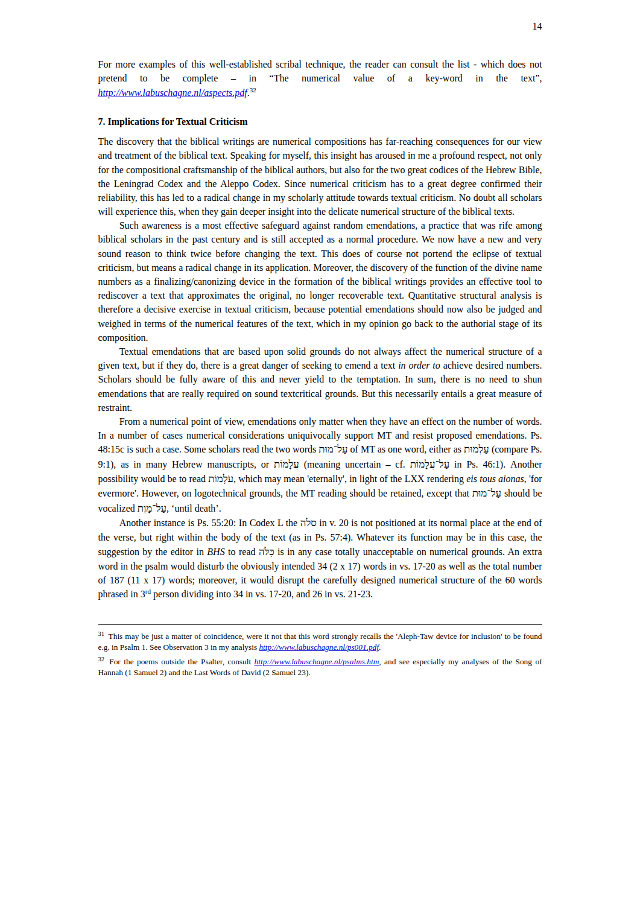14
For more examples of this well-established scribal technique, the reader can consult the list - which does not pretend to be complete – in “The numerical value of a key-word in the text”, http://www.labuschagne.nl/aspects.pdf.32
7. Implications for Textual Criticism
The discovery that the biblical writings are numerical compositions has far-reaching consequences for our view and treatment of the biblical text. Speaking for myself, this insight has aroused in me a profound respect, not only for the compositional craftsmanship of the biblical authors, but also for the two great codices of the Hebrew Bible, the Leningrad Codex and the Aleppo Codex. Since numerical criticism has to a great degree confirmed their reliability, this has led to a radical change in my scholarly attitude towards textual criticism. No doubt all scholars will experience this, when they gain deeper insight into the delicate numerical structure of the biblical texts.
Such awareness is a most effective safeguard against random emendations, a practice that was rife among biblical scholars in the past century and is still accepted as a normal procedure. We now have a new and very sound reason to think twice before changing the text. This does of course not portend the eclipse of textual criticism, but means a radical change in its application. Moreover, the discovery of the function of the divine name numbers as a finalizing/canonizing device in the formation of the biblical writings provides an effective tool to rediscover a text that approximates the original, no longer recoverable text. Quantitative structural analysis is therefore a decisive exercise in textual criticism, because potential emendations should now also be judged and weighed in terms of the numerical features of the text, which in my opinion go back to the authorial stage of its composition.
Textual emendations that are based upon solid grounds do not always affect the numerical structure of a given text, but if they do, there is a great danger of seeking to emend a text in order to achieve desired numbers. Scholars should be fully aware of this and never yield to the temptation. In sum, there is no need to shun emendations that are really required on sound textcritical grounds. But this necessarily entails a great measure of restraint.
From a numerical point of view, emendations only matter when they have an effect on the number of words. In a number of cases numerical considerations uniquivocally support MT and resist proposed emendations. Ps. 48:15c is such a case. Some scholars read the two words עַל־מוּת of MT as one word, either as עַלְמוּת (compare Ps. 9:1), as in many Hebrew manuscripts, or עֲלָמוֹת (meaning uncertain – cf. עַל־עֲלָמוֹת in Ps. 46:1). Another possibility would be to read עֹלָמוֹת, which may mean 'eternally', in light of the LXX rendering eis tous aionas, 'for evermore'. However, on logotechnical grounds, the MT reading should be retained, except that עַל־מוּת should be vocalized עַל־מָוֶת, ‘until death’.
Another instance is Ps. 55:20: In Codex L the סלה in v. 20 is not positioned at its normal place at the end of the verse, but right within the body of the text (as in Ps. 57:4). Whatever its function may be in this case, the suggestion by the editor in BHS to read כִּלֹּה is in any case totally unacceptable on numerical grounds. An extra word in the psalm would disturb the obviously intended 34 (2 x 17) words in vs. 17-20 as well as the total number of 187 (11 x 17) words; moreover, it would disrupt the carefully designed numerical structure of the 60 words phrased in 3rd person dividing into 34 in vs. 17-20, and 26 in vs. 21-23.
31 This may be just a matter of coincidence, were it not that this word strongly recalls the 'Aleph-Taw device for inclusion' to be found e.g. in Psalm 1. See Observation 3 in my analysis http://www.labuschagne.nl/ps001.pdf.
32 For the poems outside the Psalter, consult http://www.labuschagne.nl/psalms.htm, and see especially my analyses of the Song of Hannah (1 Samuel 2) and the Last Words of David (2 Samuel 23).